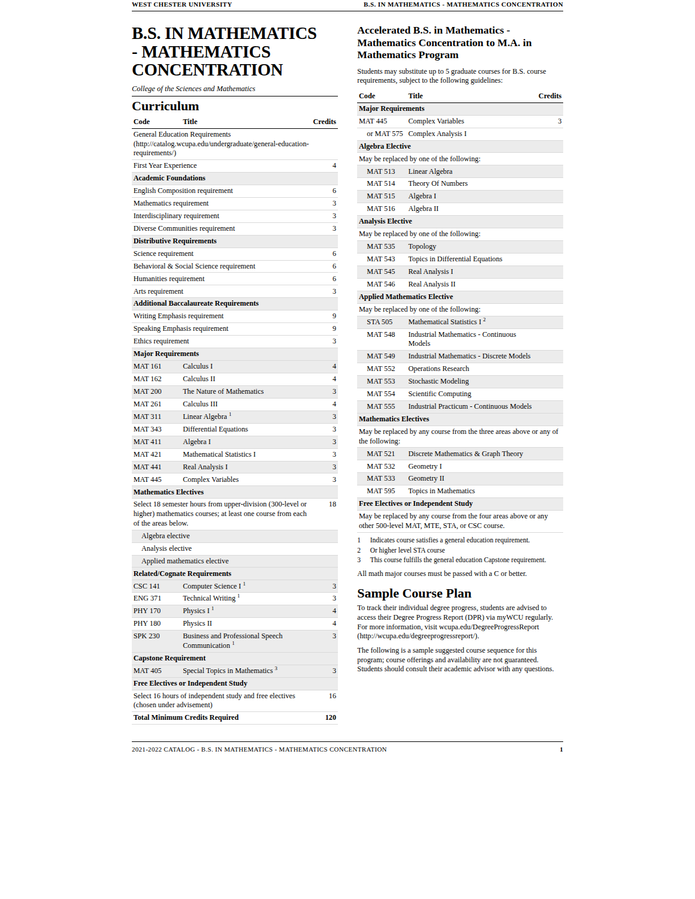WEST CHESTER UNIVERSITY
B.S. IN MATHEMATICS - MATHEMATICS CONCENTRATION
B.S. IN MATHEMATICS
- MATHEMATICS
CONCENTRATION
College of the Sciences and Mathematics
Curriculum
| Code | Title | Credits |
| --- | --- | --- |
| General Education Requirements ( http://catalog.wcupa.edu/undergraduate/general-education-requirements/ ) |
| First Year Experience | 4 |
| Academic Foundations |
| English Composition requirement | 6 |
| Mathematics requirement | 3 |
| Interdisciplinary requirement | 3 |
| Diverse Communities requirement | 3 |
| Distributive Requirements |
| Science requirement | 6 |
| Behavioral & Social Science requirement | 6 |
| Humanities requirement | 6 |
| Arts requirement | 3 |
| Additional Baccalaureate Requirements |
| Writing Emphasis requirement | 9 |
| Speaking Emphasis requirement | 9 |
| Ethics requirement | 3 |
| Major Requirements |
| MAT 161 | Calculus I | 4 |
| MAT 162 | Calculus II | 4 |
| MAT 200 | The Nature of Mathematics | 3 |
| MAT 261 | Calculus III | 4 |
| MAT 311 | Linear Algebra 1 | 3 |
| MAT 343 | Differential Equations | 3 |
| MAT 411 | Algebra I | 3 |
| MAT 421 | Mathematical Statistics I | 3 |
| MAT 441 | Real Analysis I | 3 |
| MAT 445 | Complex Variables | 3 |
| Mathematics Electives |
| Select 18 semester hours from upper-division (300-level or higher) mathematics courses; at least one course from each of the areas below. | 18 |
| Algebra elective |
| Analysis elective |
| Applied mathematics elective |
| Related/Cognate Requirements |
| CSC 141 | Computer Science I 1 | 3 |
| ENG 371 | Technical Writing 1 | 3 |
| PHY 170 | Physics I 1 | 4 |
| PHY 180 | Physics II | 4 |
| SPK 230 | Business and Professional Speech Communication 1 | 3 |
| Capstone Requirement |
| MAT 405 | Special Topics in Mathematics 3 | 3 |
| Free Electives or Independent Study |
| Select 16 hours of independent study and free electives (chosen under advisement) | 16 |
| Total Minimum Credits Required | 120 |
Accelerated B.S. in Mathematics - Mathematics Concentration to M.A. in Mathematics Program
Students may substitute up to 5 graduate courses for B.S. course requirements, subject to the following guidelines:
| Code | Title | Credits |
| --- | --- | --- |
| Major Requirements |
| MAT 445 | Complex Variables | 3 |
| or MAT 575 | Complex Analysis I | |
| Algebra Elective |
| May be replaced by one of the following: |
| MAT 513 | Linear Algebra | |
| MAT 514 | Theory Of Numbers | |
| MAT 515 | Algebra I | |
| MAT 516 | Algebra II | |
| Analysis Elective |
| May be replaced by one of the following: |
| MAT 535 | Topology | |
| MAT 543 | Topics in Differential Equations | |
| MAT 545 | Real Analysis I | |
| MAT 546 | Real Analysis II | |
| Applied Mathematics Elective |
| May be replaced by one of the following: |
| STA 505 | Mathematical Statistics I 2 | |
| MAT 548 | Industrial Mathematics - Continuous Models | |
| MAT 549 | Industrial Mathematics - Discrete Models | |
| MAT 552 | Operations Research | |
| MAT 553 | Stochastic Modeling | |
| MAT 554 | Scientific Computing | |
| MAT 555 | Industrial Practicum - Continuous Models | |
| Mathematics Electives |
| May be replaced by any course from the three areas above or any of the following: |
| MAT 521 | Discrete Mathematics & Graph Theory | |
| MAT 532 | Geometry I | |
| MAT 533 | Geometry II | |
| MAT 595 | Topics in Mathematics | |
| Free Electives or Independent Study |
| May be replaced by any course from the four areas above or any other 500-level MAT, MTE, STA, or CSC course. |
1
Indicates course satisfies a general education requirement.
2
Or higher level STA course
3
This course fulfills the general education Capstone requirement.
All math major courses must be passed with a C or better.
Sample Course Plan
To track their individual degree progress, students are advised to access their Degree Progress Report (DPR) via myWCU regularly. For more information, visit wcupa.edu/DegreeProgressReport (http://wcupa.edu/degreeprogressreport/).
The following is a sample suggested course sequence for this program; course offerings and availability are not guaranteed. Students should consult their academic advisor with any questions.
2021-2022 CATALOG - B.S. IN MATHEMATICS - MATHEMATICS CONCENTRATION
1